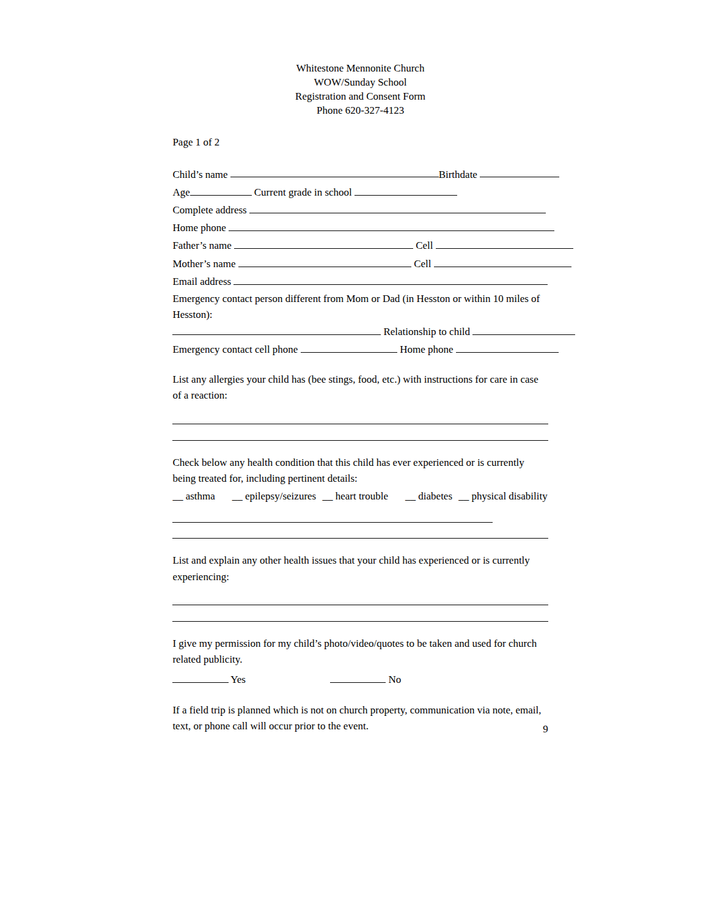Whitestone Mennonite Church
WOW/Sunday School
Registration and Consent Form
Phone 620-327-4123
Page 1 of 2
Child’s name Birthdate
Age Current grade in school
Complete address
Home phone
Father’s name Cell
Mother’s name Cell
Email address
Emergency contact person different from Mom or Dad (in Hesston or within 10 miles of Hesston):
Relationship to child
Emergency contact cell phone Home phone
List any allergies your child has (bee stings, food, etc.) with instructions for care in case of a reaction:
Check below any health condition that this child has ever experienced or is currently being treated for, including pertinent details:
__ asthma __ epilepsy/seizures __ heart trouble __ diabetes __ physical disability
List and explain any other health issues that your child has experienced or is currently experiencing:
I give my permission for my child’s photo/video/quotes to be taken and used for church related publicity.
Yes No
If a field trip is planned which is not on church property, communication via note, email, text, or phone call will occur prior to the event.
9